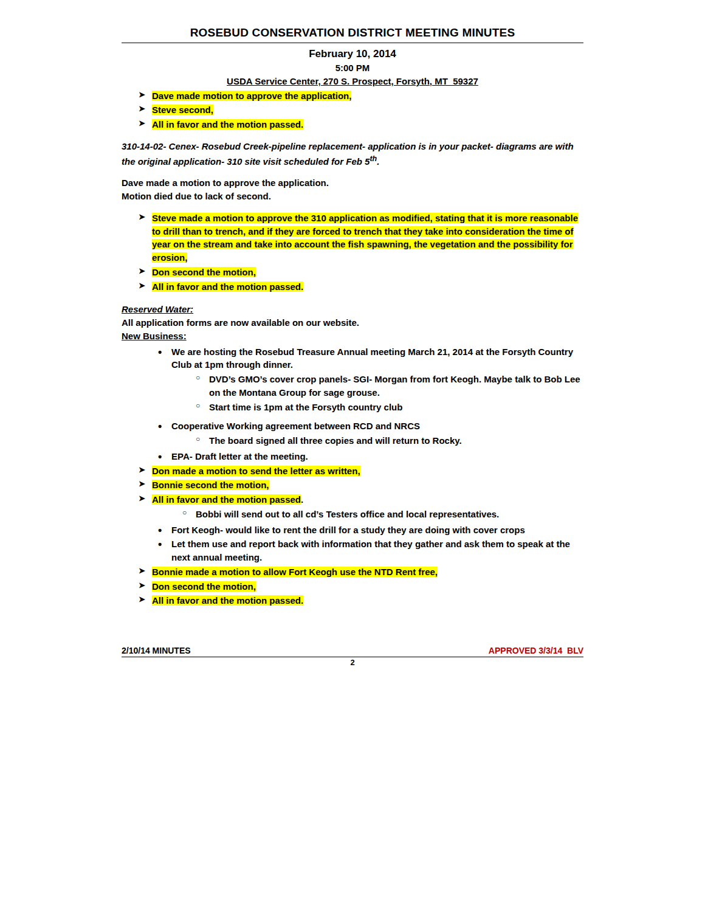ROSEBUD CONSERVATION DISTRICT MEETING MINUTES
February 10, 2014
5:00 PM
USDA Service Center, 270 S. Prospect, Forsyth, MT 59327
Dave made motion to approve the application,
Steve second,
All in favor and the motion passed.
310-14-02- Cenex- Rosebud Creek-pipeline replacement- application is in your packet- diagrams are with the original application- 310 site visit scheduled for Feb 5th.
Dave made a motion to approve the application.
Motion died due to lack of second.
Steve made a motion to approve the 310 application as modified, stating that it is more reasonable to drill than to trench, and if they are forced to trench that they take into consideration the time of year on the stream and take into account the fish spawning, the vegetation and the possibility for erosion,
Don second the motion,
All in favor and the motion passed.
Reserved Water:
All application forms are now available on our website.
New Business:
We are hosting the Rosebud Treasure Annual meeting March 21, 2014 at the Forsyth Country Club at 1pm through dinner.
DVD’s GMO’s cover crop panels- SGI- Morgan from fort Keogh. Maybe talk to Bob Lee on the Montana Group for sage grouse.
Start time is 1pm at the Forsyth country club
Cooperative Working agreement between RCD and NRCS
The board signed all three copies and will return to Rocky.
EPA- Draft letter at the meeting.
Don made a motion to send the letter as written,
Bonnie second the motion,
All in favor and the motion passed.
Bobbi will send out to all cd’s Testers office and local representatives.
Fort Keogh- would like to rent the drill for a study they are doing with cover crops
Let them use and report back with information that they gather and ask them to speak at the next annual meeting.
Bonnie made a motion to allow Fort Keogh use the NTD Rent free,
Don second the motion,
All in favor and the motion passed.
2/10/14 MINUTES
APPROVED 3/3/14 BLV
2